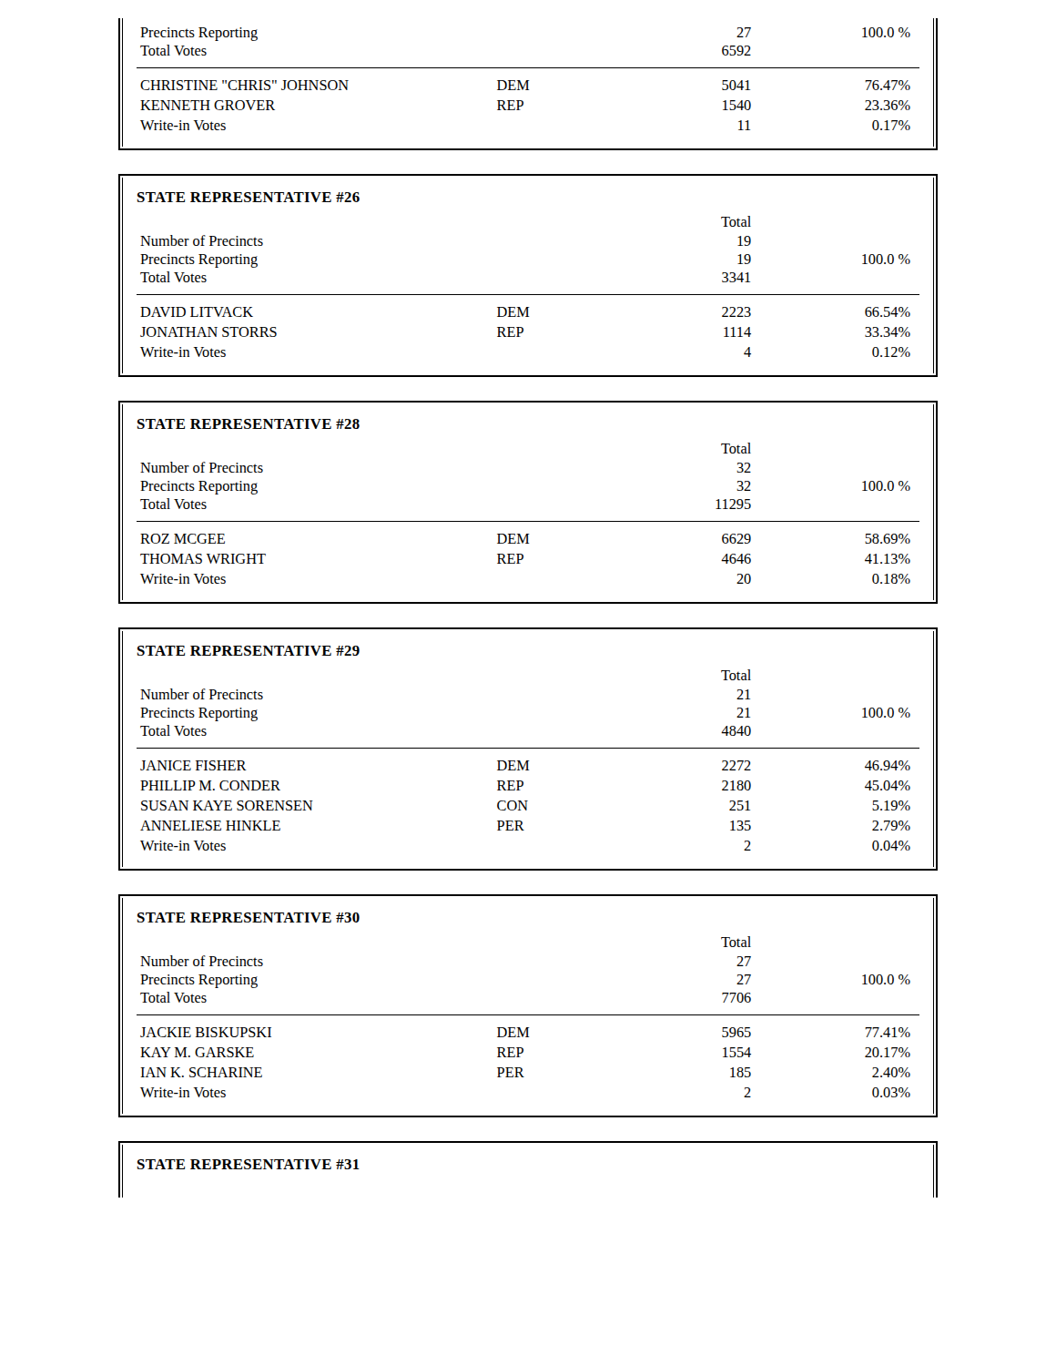| Precincts Reporting | | 27 | 100.0 % |
| Total Votes | | 6592 | |
| CHRISTINE "CHRIS" JOHNSON | DEM | 5041 | 76.47% |
| KENNETH GROVER | REP | 1540 | 23.36% |
| Write-in Votes | | 11 | 0.17% |
STATE REPRESENTATIVE #26
| | | Total | |
| Number of Precincts | | 19 | |
| Precincts Reporting | | 19 | 100.0 % |
| Total Votes | | 3341 | |
| DAVID LITVACK | DEM | 2223 | 66.54% |
| JONATHAN STORRS | REP | 1114 | 33.34% |
| Write-in Votes | | 4 | 0.12% |
STATE REPRESENTATIVE #28
| | | Total | |
| Number of Precincts | | 32 | |
| Precincts Reporting | | 32 | 100.0 % |
| Total Votes | | 11295 | |
| ROZ MCGEE | DEM | 6629 | 58.69% |
| THOMAS WRIGHT | REP | 4646 | 41.13% |
| Write-in Votes | | 20 | 0.18% |
STATE REPRESENTATIVE #29
| | | Total | |
| Number of Precincts | | 21 | |
| Precincts Reporting | | 21 | 100.0 % |
| Total Votes | | 4840 | |
| JANICE FISHER | DEM | 2272 | 46.94% |
| PHILLIP M. CONDER | REP | 2180 | 45.04% |
| SUSAN KAYE SORENSEN | CON | 251 | 5.19% |
| ANNELIESE HINKLE | PER | 135 | 2.79% |
| Write-in Votes | | 2 | 0.04% |
STATE REPRESENTATIVE #30
| | | Total | |
| Number of Precincts | | 27 | |
| Precincts Reporting | | 27 | 100.0 % |
| Total Votes | | 7706 | |
| JACKIE BISKUPSKI | DEM | 5965 | 77.41% |
| KAY M. GARSKE | REP | 1554 | 20.17% |
| IAN K. SCHARINE | PER | 185 | 2.40% |
| Write-in Votes | | 2 | 0.03% |
STATE REPRESENTATIVE #31